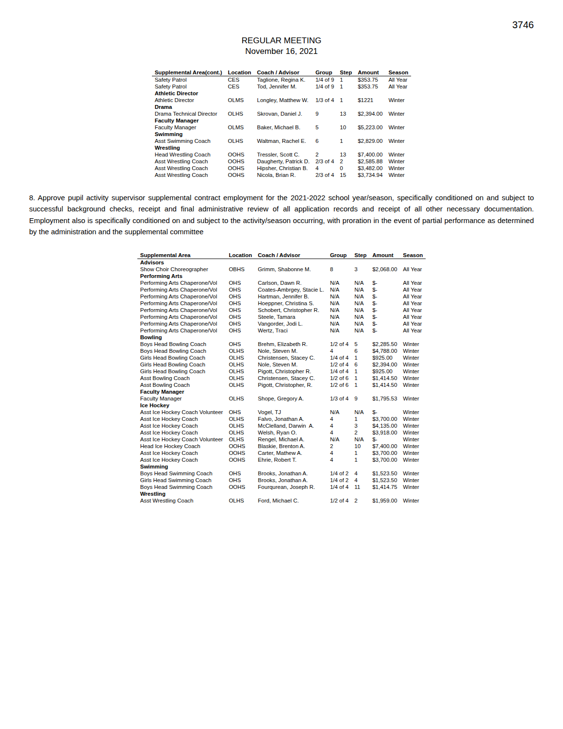3746
REGULAR MEETING
November 16, 2021
| Supplemental Area(cont.) | Location | Coach / Advisor | Group | Step | Amount | Season |
| --- | --- | --- | --- | --- | --- | --- |
| Safety Patrol | CES | Taglione, Regina K. | 1/4 of 9 | 1 | $353.75 | All Year |
| Safety Patrol | CES | Tod, Jennifer M. | 1/4 of 9 | 1 | $353.75 | All Year |
| Athletic Director |
| Athletic Director | OLMS | Longley, Matthew W. | 1/3 of 4 | 1 | $1221 | Winter |
| Drama |
| Drama Technical Director | OLHS | Skrovan, Daniel J. | 9 | 13 | $2,394.00 | Winter |
| Faculty Manager |
| Faculty Manager | OLMS | Baker, Michael B. | 5 | 10 | $5,223.00 | Winter |
| Swimming |
| Asst Swimming Coach | OLHS | Waltman, Rachel E. | 6 | 1 | $2,829.00 | Winter |
| Wrestling |
| Head Wrestling Coach | OOHS | Tressler, Scott C. | 2 | 13 | $7,400.00 | Winter |
| Asst Wrestling Coach | OOHS | Daugherty, Patrick D. | 2/3 of 4 | 2 | $2,585.88 | Winter |
| Asst Wrestling Coach | OOHS | Hipsher, Christian B. | 4 | 0 | $3,482.00 | Winter |
| Asst Wrestling Coach | OOHS | Nicola, Brian R. | 2/3 of 4 | 15 | $3,734.94 | Winter |
8. Approve pupil activity supervisor supplemental contract employment for the 2021-2022 school year/season, specifically conditioned on and subject to successful background checks, receipt and final administrative review of all application records and receipt of all other necessary documentation. Employment also is specifically conditioned on and subject to the activity/season occurring, with proration in the event of partial performance as determined by the administration and the supplemental committee
| Supplemental Area | Location | Coach / Advisor | Group | Step | Amount | Season |
| --- | --- | --- | --- | --- | --- | --- |
| Advisors |
| Show Choir Choreographer | OBHS | Grimm, Shabonne M. | 8 | 3 | $2,068.00 | All Year |
| Performing Arts |
| Performing Arts Chaperone/Vol | OHS | Carlson, Dawn R. | N/A | N/A | $- | All Year |
| Performing Arts Chaperone/Vol | OHS | Coates-Ambrgey, Stacie L. | N/A | N/A | $- | All Year |
| Performing Arts Chaperone/Vol | OHS | Hartman, Jennifer B. | N/A | N/A | $- | All Year |
| Performing Arts Chaperone/Vol | OHS | Hoeppner, Christina S. | N/A | N/A | $- | All Year |
| Performing Arts Chaperone/Vol | OHS | Schobert, Christopher R. | N/A | N/A | $- | All Year |
| Performing Arts Chaperone/Vol | OHS | Steele, Tamara | N/A | N/A | $- | All Year |
| Performing Arts Chaperone/Vol | OHS | Vangorder, Jodi L. | N/A | N/A | $- | All Year |
| Performing Arts Chaperone/Vol | OHS | Wertz, Traci | N/A | N/A | $- | All Year |
| Bowling |
| Boys Head Bowling Coach | OHS | Brehm, Elizabeth R. | 1/2 of 4 | 5 | $2,285.50 | Winter |
| Boys Head Bowling Coach | OLHS | Nole, Steven M. | 4 | 6 | $4,788.00 | Winter |
| Girls Head Bowling Coach | OLHS | Christensen, Stacey C. | 1/4 of 4 | 1 | $925.00 | Winter |
| Girls Head Bowling Coach | OLHS | Nole, Steven M. | 1/2 of 4 | 6 | $2,394.00 | Winter |
| Girls Head Bowling Coach | OLHS | Pigott, Christopher R. | 1/4 of 4 | 1 | $925.00 | Winter |
| Asst Bowling Coach | OLHS | Christensen, Stacey C. | 1/2 of 6 | 1 | $1,414.50 | Winter |
| Asst Bowling Coach | OLHS | Pigott, Christopher, R. | 1/2 of 6 | 1 | $1,414.50 | Winter |
| Faculty Manager |
| Faculty Manager | OLHS | Shope, Gregory A. | 1/3 of 4 | 9 | $1,795.53 | Winter |
| Ice Hockey |
| Asst Ice Hockey Coach Volunteer | OHS | Vogel, TJ | N/A | N/A | $- | Winter |
| Asst Ice Hockey Coach | OLHS | Falvo, Jonathan A. | 4 | 1 | $3,700.00 | Winter |
| Asst Ice Hockey Coach | OLHS | McClelland, Darwin A. | 4 | 3 | $4,135.00 | Winter |
| Asst Ice Hockey Coach | OLHS | Welsh, Ryan O. | 4 | 2 | $3,918.00 | Winter |
| Asst Ice Hockey Coach Volunteer | OLHS | Rengel, Michael A. | N/A | N/A | $- | Winter |
| Head Ice Hockey Coach | OOHS | Blaskie, Brenton A. | 2 | 10 | $7,400.00 | Winter |
| Asst Ice Hockey Coach | OOHS | Carter, Mathew A. | 4 | 1 | $3,700.00 | Winter |
| Asst Ice Hockey Coach | OOHS | Ehrie, Robert T. | 4 | 1 | $3,700.00 | Winter |
| Swimming |
| Boys Head Swimming Coach | OHS | Brooks, Jonathan A. | 1/4 of 2 | 4 | $1,523.50 | Winter |
| Girls Head Swimming Coach | OHS | Brooks, Jonathan A. | 1/4 of 2 | 4 | $1,523.50 | Winter |
| Boys Head Swimming Coach | OOHS | Fourqurean, Joseph R. | 1/4 of 4 | 11 | $1,414.75 | Winter |
| Wrestling |
| Asst Wrestling Coach | OLHS | Ford, Michael C. | 1/2 of 4 | 2 | $1,959.00 | Winter |